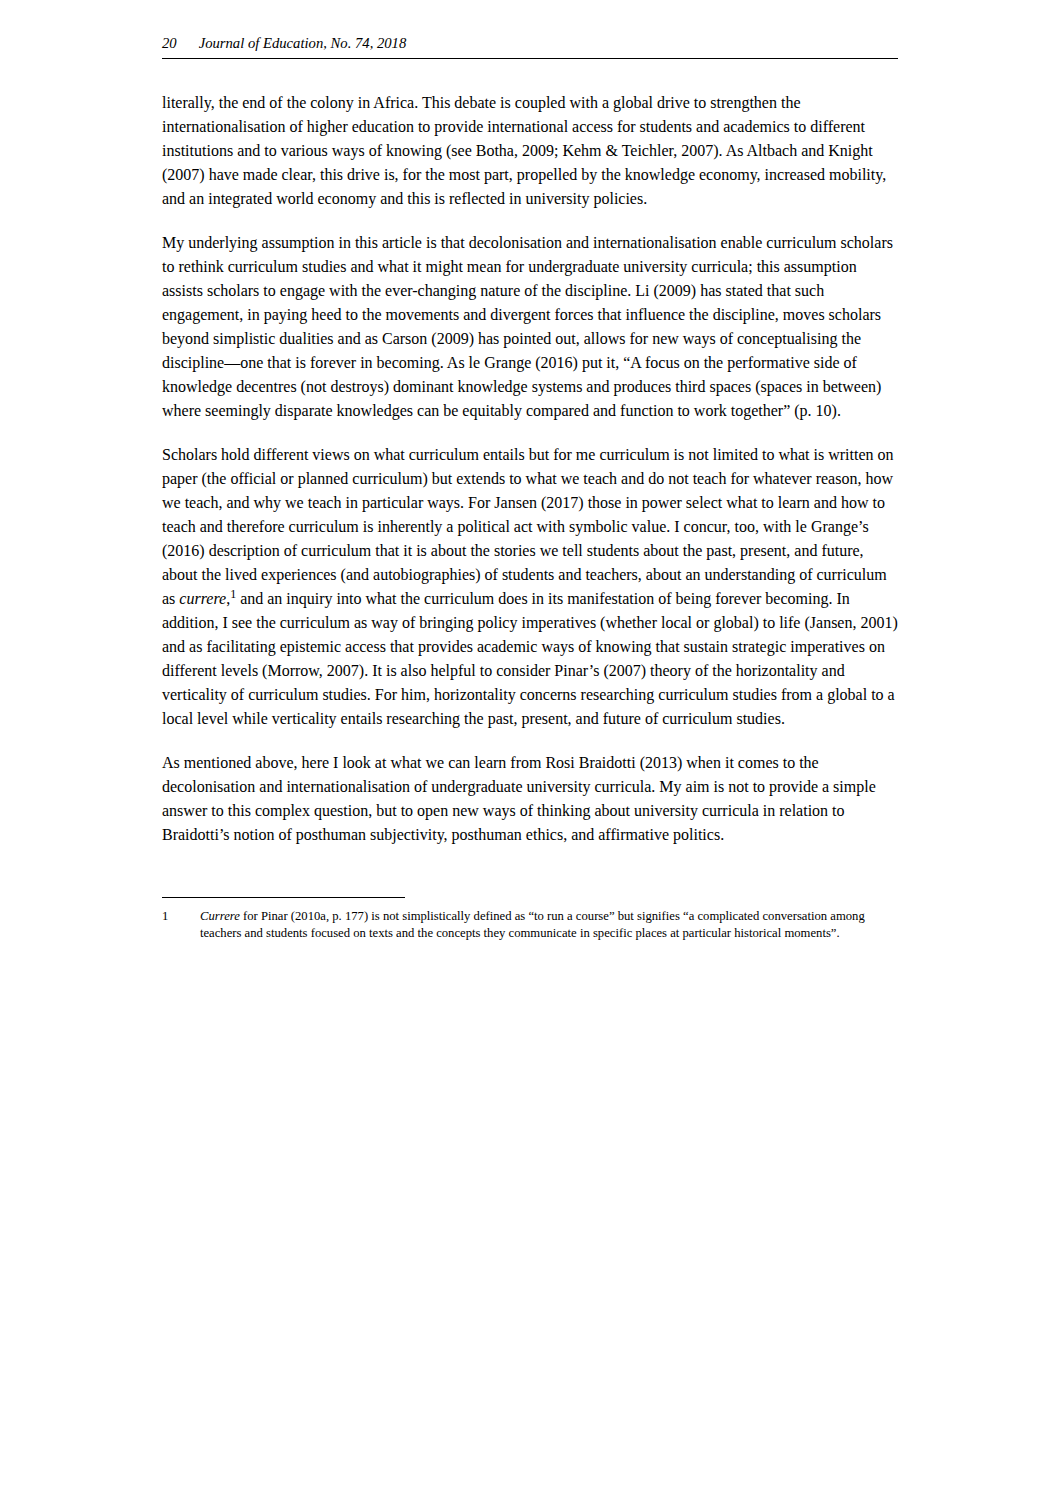20 Journal of Education, No. 74, 2018
literally, the end of the colony in Africa. This debate is coupled with a global drive to strengthen the internationalisation of higher education to provide international access for students and academics to different institutions and to various ways of knowing (see Botha, 2009; Kehm & Teichler, 2007). As Altbach and Knight (2007) have made clear, this drive is, for the most part, propelled by the knowledge economy, increased mobility, and an integrated world economy and this is reflected in university policies.
My underlying assumption in this article is that decolonisation and internationalisation enable curriculum scholars to rethink curriculum studies and what it might mean for undergraduate university curricula; this assumption assists scholars to engage with the ever-changing nature of the discipline. Li (2009) has stated that such engagement, in paying heed to the movements and divergent forces that influence the discipline, moves scholars beyond simplistic dualities and as Carson (2009) has pointed out, allows for new ways of conceptualising the discipline—one that is forever in becoming. As le Grange (2016) put it, “A focus on the performative side of knowledge decentres (not destroys) dominant knowledge systems and produces third spaces (spaces in between) where seemingly disparate knowledges can be equitably compared and function to work together” (p. 10).
Scholars hold different views on what curriculum entails but for me curriculum is not limited to what is written on paper (the official or planned curriculum) but extends to what we teach and do not teach for whatever reason, how we teach, and why we teach in particular ways. For Jansen (2017) those in power select what to learn and how to teach and therefore curriculum is inherently a political act with symbolic value. I concur, too, with le Grange’s (2016) description of curriculum that it is about the stories we tell students about the past, present, and future, about the lived experiences (and autobiographies) of students and teachers, about an understanding of curriculum as currere,1 and an inquiry into what the curriculum does in its manifestation of being forever becoming. In addition, I see the curriculum as way of bringing policy imperatives (whether local or global) to life (Jansen, 2001) and as facilitating epistemic access that provides academic ways of knowing that sustain strategic imperatives on different levels (Morrow, 2007). It is also helpful to consider Pinar’s (2007) theory of the horizontality and verticality of curriculum studies. For him, horizontality concerns researching curriculum studies from a global to a local level while verticality entails researching the past, present, and future of curriculum studies.
As mentioned above, here I look at what we can learn from Rosi Braidotti (2013) when it comes to the decolonisation and internationalisation of undergraduate university curricula. My aim is not to provide a simple answer to this complex question, but to open new ways of thinking about university curricula in relation to Braidotti’s notion of posthuman subjectivity, posthuman ethics, and affirmative politics.
1 Currere for Pinar (2010a, p. 177) is not simplistically defined as “to run a course” but signifies “a complicated conversation among teachers and students focused on texts and the concepts they communicate in specific places at particular historical moments”.